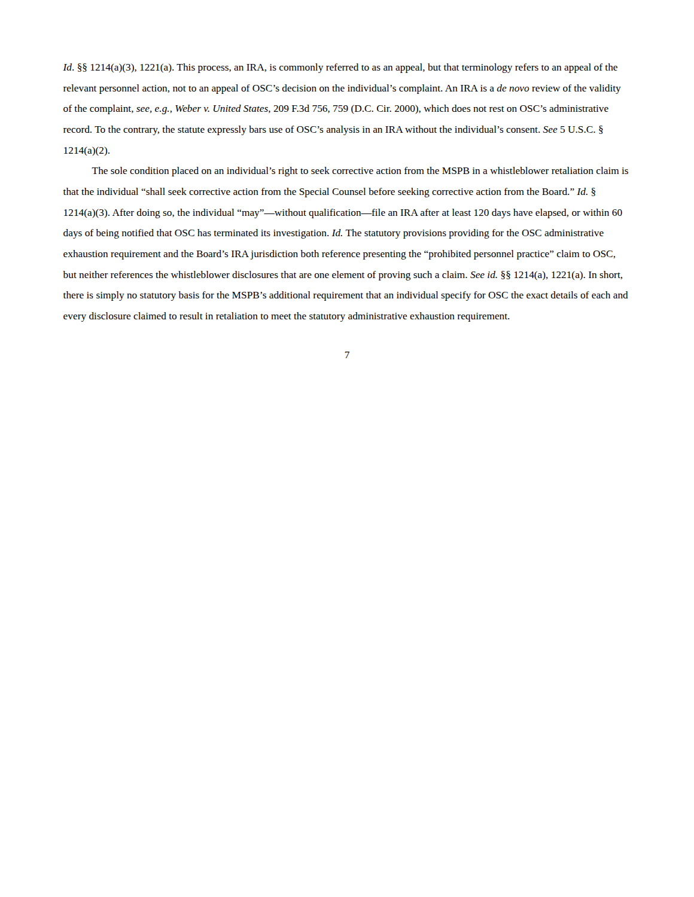Id. §§ 1214(a)(3), 1221(a). This process, an IRA, is commonly referred to as an appeal, but that terminology refers to an appeal of the relevant personnel action, not to an appeal of OSC’s decision on the individual’s complaint. An IRA is a de novo review of the validity of the complaint, see, e.g., Weber v. United States, 209 F.3d 756, 759 (D.C. Cir. 2000), which does not rest on OSC’s administrative record. To the contrary, the statute expressly bars use of OSC’s analysis in an IRA without the individual’s consent. See 5 U.S.C. § 1214(a)(2).
The sole condition placed on an individual’s right to seek corrective action from the MSPB in a whistleblower retaliation claim is that the individual “shall seek corrective action from the Special Counsel before seeking corrective action from the Board.” Id. § 1214(a)(3). After doing so, the individual “may”—without qualification—file an IRA after at least 120 days have elapsed, or within 60 days of being notified that OSC has terminated its investigation. Id. The statutory provisions providing for the OSC administrative exhaustion requirement and the Board’s IRA jurisdiction both reference presenting the “prohibited personnel practice” claim to OSC, but neither references the whistleblower disclosures that are one element of proving such a claim. See id. §§ 1214(a), 1221(a). In short, there is simply no statutory basis for the MSPB’s additional requirement that an individual specify for OSC the exact details of each and every disclosure claimed to result in retaliation to meet the statutory administrative exhaustion requirement.
7